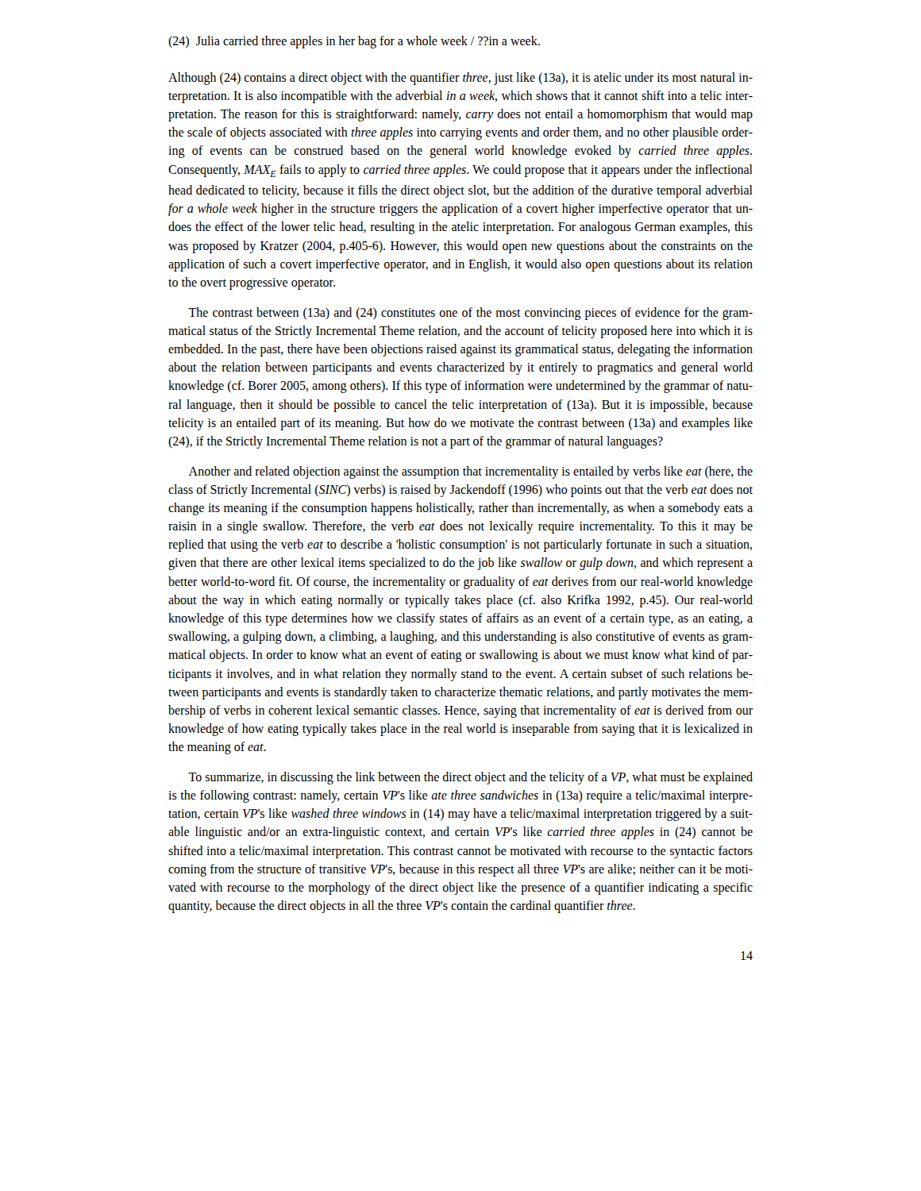(24) Julia carried three apples in her bag for a whole week / ??in a week.
Although (24) contains a direct object with the quantifier three, just like (13a), it is atelic under its most natural interpretation. It is also incompatible with the adverbial in a week, which shows that it cannot shift into a telic interpretation. The reason for this is straightforward: namely, carry does not entail a homomorphism that would map the scale of objects associated with three apples into carrying events and order them, and no other plausible ordering of events can be construed based on the general world knowledge evoked by carried three apples. Consequently, MAXE fails to apply to carried three apples. We could propose that it appears under the inflectional head dedicated to telicity, because it fills the direct object slot, but the addition of the durative temporal adverbial for a whole week higher in the structure triggers the application of a covert higher imperfective operator that undoes the effect of the lower telic head, resulting in the atelic interpretation. For analogous German examples, this was proposed by Kratzer (2004, p.405-6). However, this would open new questions about the constraints on the application of such a covert imperfective operator, and in English, it would also open questions about its relation to the overt progressive operator.
The contrast between (13a) and (24) constitutes one of the most convincing pieces of evidence for the grammatical status of the Strictly Incremental Theme relation, and the account of telicity proposed here into which it is embedded. In the past, there have been objections raised against its grammatical status, delegating the information about the relation between participants and events characterized by it entirely to pragmatics and general world knowledge (cf. Borer 2005, among others). If this type of information were undetermined by the grammar of natural language, then it should be possible to cancel the telic interpretation of (13a). But it is impossible, because telicity is an entailed part of its meaning. But how do we motivate the contrast between (13a) and examples like (24), if the Strictly Incremental Theme relation is not a part of the grammar of natural languages?
Another and related objection against the assumption that incrementality is entailed by verbs like eat (here, the class of Strictly Incremental (SINC) verbs) is raised by Jackendoff (1996) who points out that the verb eat does not change its meaning if the consumption happens holistically, rather than incrementally, as when a somebody eats a raisin in a single swallow. Therefore, the verb eat does not lexically require incrementality. To this it may be replied that using the verb eat to describe a 'holistic consumption' is not particularly fortunate in such a situation, given that there are other lexical items specialized to do the job like swallow or gulp down, and which represent a better world-to-word fit. Of course, the incrementality or graduality of eat derives from our real-world knowledge about the way in which eating normally or typically takes place (cf. also Krifka 1992, p.45). Our real-world knowledge of this type determines how we classify states of affairs as an event of a certain type, as an eating, a swallowing, a gulping down, a climbing, a laughing, and this understanding is also constitutive of events as grammatical objects. In order to know what an event of eating or swallowing is about we must know what kind of participants it involves, and in what relation they normally stand to the event. A certain subset of such relations between participants and events is standardly taken to characterize thematic relations, and partly motivates the membership of verbs in coherent lexical semantic classes. Hence, saying that incrementality of eat is derived from our knowledge of how eating typically takes place in the real world is inseparable from saying that it is lexicalized in the meaning of eat.
To summarize, in discussing the link between the direct object and the telicity of a VP, what must be explained is the following contrast: namely, certain VP's like ate three sandwiches in (13a) require a telic/maximal interpretation, certain VP's like washed three windows in (14) may have a telic/maximal interpretation triggered by a suitable linguistic and/or an extra-linguistic context, and certain VP's like carried three apples in (24) cannot be shifted into a telic/maximal interpretation. This contrast cannot be motivated with recourse to the syntactic factors coming from the structure of transitive VP's, because in this respect all three VP's are alike; neither can it be motivated with recourse to the morphology of the direct object like the presence of a quantifier indicating a specific quantity, because the direct objects in all the three VP's contain the cardinal quantifier three.
14